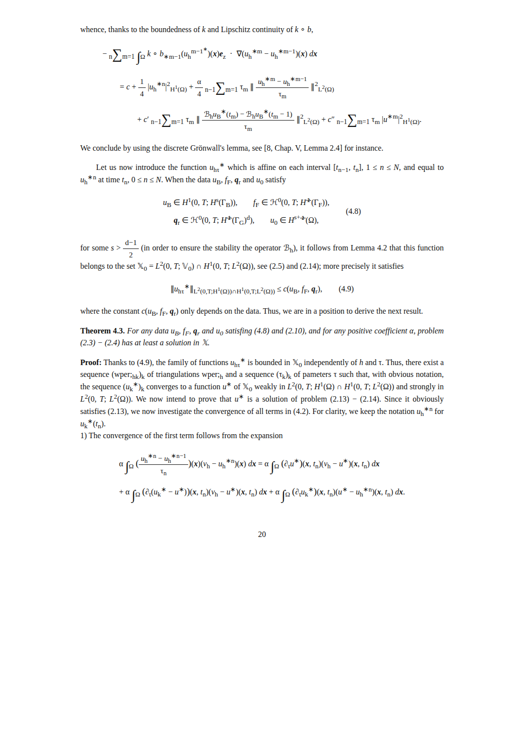whence, thanks to the boundedness of k and Lipschitz continuity of k ∘ b,
− n∑m=1 ∫Ω k ∘ b∗m−1(uhm−1∗)(x)ez · ∇(uh∗m − uh∗m−1)(x) dx
= c + 14 |uh∗n|2H1(Ω) + α 4 n−1∑m=1 τm ∥ uh∗m − uh∗m−1 τm ∥2L2(Ω)
+ c′ n−1∑m=1 τm ∥ ℬhuB∗(tm) − ℬhuB∗(tm − 1) τm ∥2L2(Ω) + c″ n−1∑m=1 τm |u∗m|2H1(Ω).
We conclude by using the discrete Grönwall's lemma, see [8, Chap. V, Lemma 2.4] for instance.
Let us now introduce the function uhτ∗ which is affine on each interval [tn−1, tn], 1 ≤ n ≤ N, and equal to uh∗n at time tn, 0 ≤ n ≤ N. When the data uB, fF, qr and u0 satisfy
uB ∈ H1(0, T; Hs(ΓB)), fF ∈ ℋ0(0, T; H12(ΓF)),
qr ∈ ℋ0(0, T; H12(ΓG)d), u0 ∈ Hs+12(Ω),
(4.8)
for some s > d−12 (in order to ensure the stability the operator ℬh), it follows from Lemma 4.2 that this function belongs to the set 𝕏0 = L2(0, T; 𝕍0) ∩ H1(0, T; L2(Ω)), see (2.5) and (2.14); more precisely it satisfies
∥uhτ∗∥L2(0,T;H1(Ω))∩H1(0,T;L2(Ω)) ≤ c(uB, fF, qr),
(4.9)
where the constant c(uB, fF, qr) only depends on the data. Thus, we are in a position to derive the next result.
Theorem 4.3. For any data uB, fF, qr and u0 satisfing (4.8) and (2.10), and for any positive coefficient α, problem (2.3) − (2.4) has at least a solution in 𝕏.
Proof: Thanks to (4.9), the family of functions uhτ∗ is bounded in 𝕏0 independently of h and τ. Thus, there exist a sequence (wper;hk)k of triangulations wper;h and a sequence (τk)k of pameters τ such that, with obvious notation, the sequence (uk∗)k converges to a function u∗ of 𝕏0 weakly in L2(0, T; H1(Ω) ∩ H1(0, T; L2(Ω)) and strongly in L2(0, T; L2(Ω)). We now intend to prove that u∗ is a solution of problem (2.13) − (2.14). Since it obviously satisfies (2.13), we now investigate the convergence of all terms in (4.2). For clarity, we keep the notation uh∗n for uk∗(tn).
1) The convergence of the first term follows from the expansion
α ∫Ω (uh∗n − uh∗n−1 τn)(x)(vh − uh∗n)(x) dx = α ∫Ω (∂tu∗)(x, tn)(vh − u∗)(x, tn) dx
+ α ∫Ω (∂t(uk∗ − u∗))(x, tn)(vh − u∗)(x, tn) dx + α ∫Ω (∂tuk∗)(x, tn)(u∗ − uh∗n)(x, tn) dx.
20